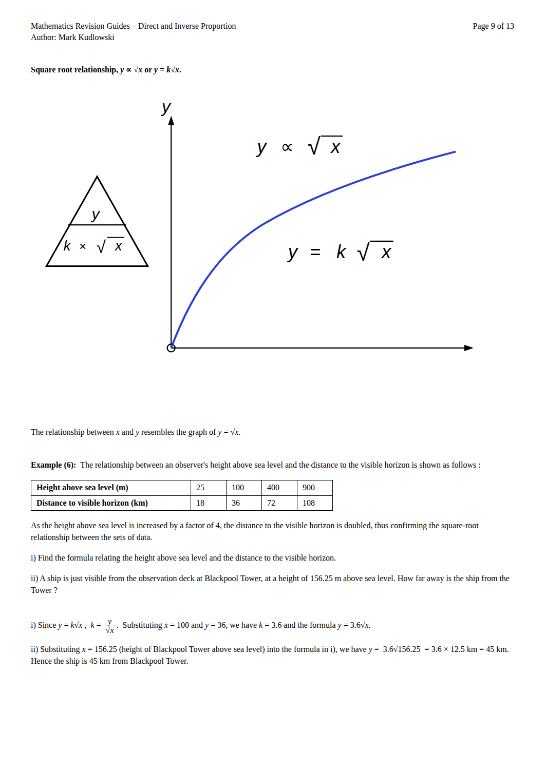Mathematics Revision Guides – Direct and Inverse Proportion
Author: Mark Kudlowski
Page 9 of 13
Square root relationship, y ∝ √x or y = k√x.
y y ∝ √ x y = k √ x y k × √ x
The relationship between x and y resembles the graph of y = √x.
Example (6): The relationship between an observer's height above sea level and the distance to the visible horizon is shown as follows :
| Height above sea level (m) | 25 | 100 | 400 | 900 |
| Distance to visible horizon (km) | 18 | 36 | 72 | 108 |
As the height above sea level is increased by a factor of 4, the distance to the visible horizon is doubled, thus confirming the square-root relationship between the sets of data.
i) Find the formula relating the height above sea level and the distance to the visible horizon.
ii) A ship is just visible from the observation deck at Blackpool Tower, at a height of 156.25 m above sea level. How far away is the ship from the Tower ?
i) Since y = k√x , k = y√x. Substituting x = 100 and y = 36, we have k = 3.6 and the formula y = 3.6√x.
ii) Substituting x = 156.25 (height of Blackpool Tower above sea level) into the formula in i), we have y = 3.6√156.25 = 3.6 × 12.5 km = 45 km. Hence the ship is 45 km from Blackpool Tower.